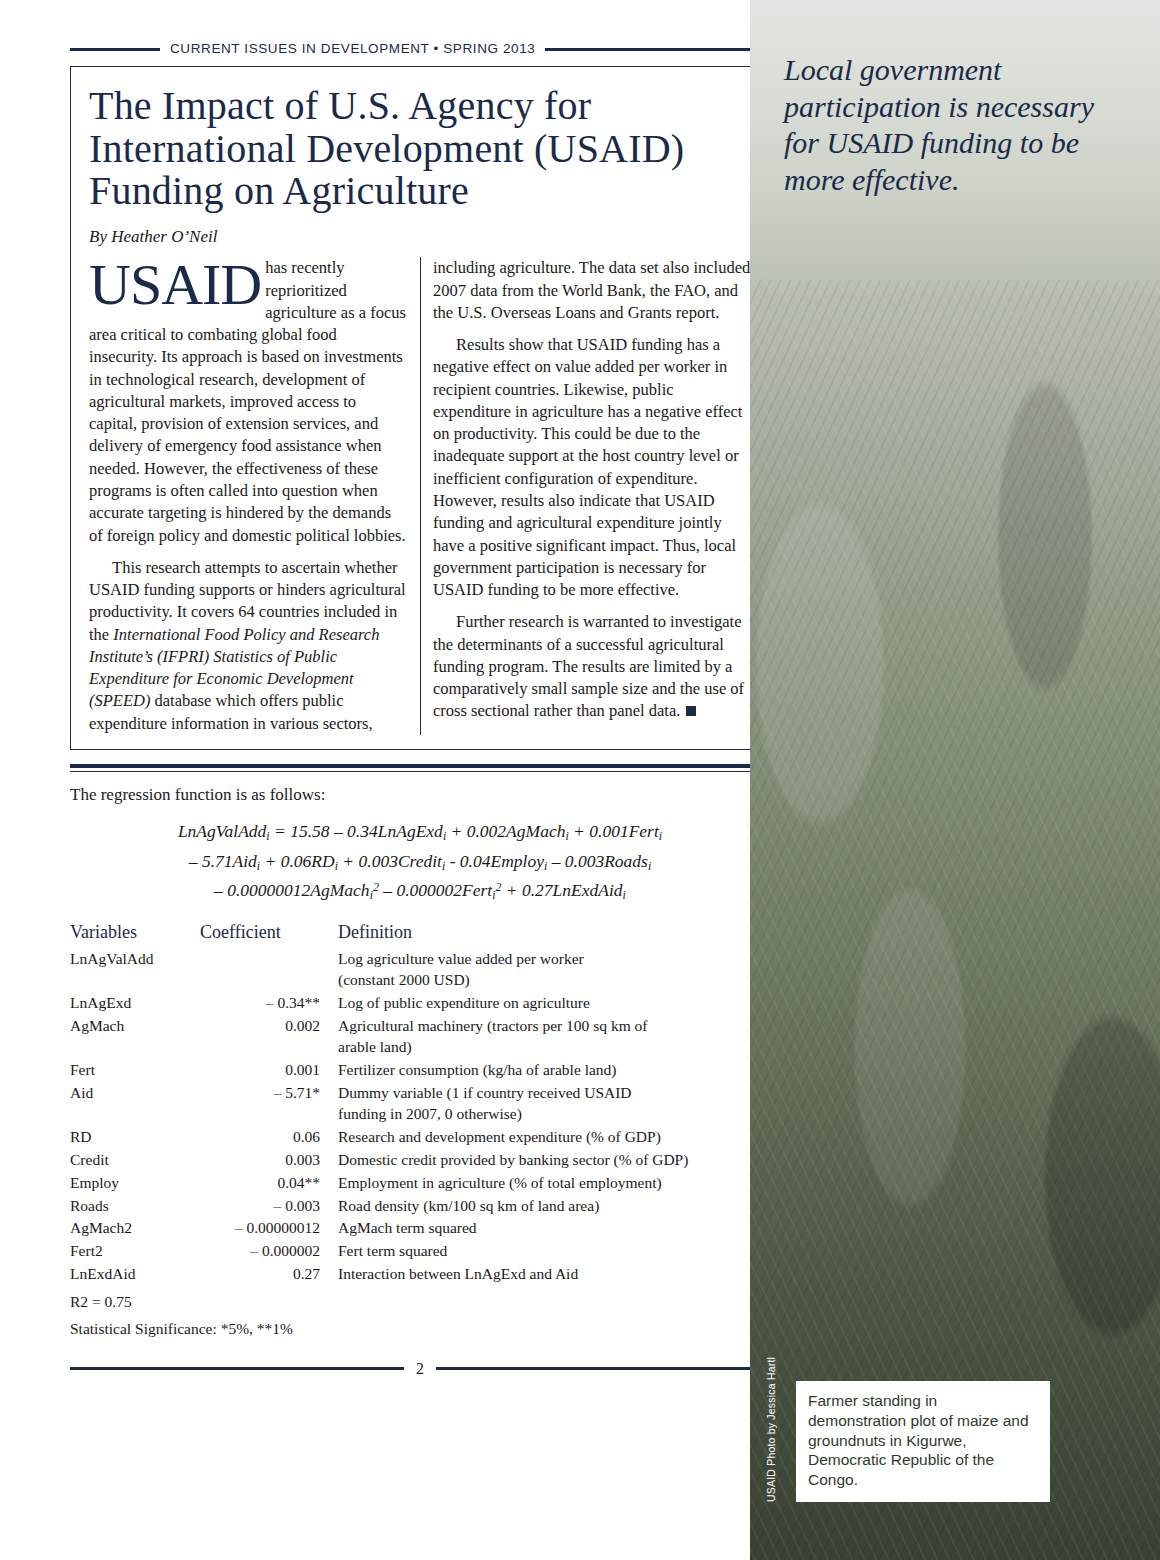Local government participation is necessary for USAID funding to be more effective.
USAID Photo by Jessica Hartl
Farmer standing in demonstration plot of maize and groundnuts in Kigurwe, Democratic Republic of the Congo.
Current Issues in Development • Spring 2013
The Impact of U.S. Agency for International Development (USAID) Funding on Agriculture
By Heather O’Neil
USAID has recently reprioritized agriculture as a focus area critical to combating global food insecurity. Its approach is based on investments in technological research, development of agricultural markets, improved access to capital, provision of extension services, and delivery of emergency food assistance when needed. However, the effectiveness of these programs is often called into question when accurate targeting is hindered by the demands of foreign policy and domestic political lobbies.
This research attempts to ascertain whether USAID funding supports or hinders agricultural productivity. It covers 64 countries included in the International Food Policy and Research Institute’s (IFPRI) Statistics of Public Expenditure for Economic Development (SPEED) database which offers public expenditure information in various sectors, including agriculture. The data set also included 2007 data from the World Bank, the FAO, and the U.S. Overseas Loans and Grants report.
Results show that USAID funding has a negative effect on value added per worker in recipient countries. Likewise, public expenditure in agriculture has a negative effect on productivity. This could be due to the inadequate support at the host country level or inefficient configuration of expenditure. However, results also indicate that USAID funding and agricultural expenditure jointly have a positive significant impact. Thus, local government participation is necessary for USAID funding to be more effective.
Further research is warranted to investigate the determinants of a successful agricultural funding program. The results are limited by a comparatively small sample size and the use of cross sectional rather than panel data.
The regression function is as follows:
LnAgValAddi = 15.58 – 0.34LnAgExdi + 0.002AgMachi + 0.001Ferti
– 5.71Aidi + 0.06RDi + 0.003Crediti - 0.04Employi – 0.003Roadsi
– 0.00000012AgMachi2 – 0.000002Ferti2 + 0.27LnExdAidi
| Variables | Coefficient | Definition |
| --- | --- | --- |
| LnAgValAdd | | Log agriculture value added per worker (constant 2000 USD) |
| LnAgExd | – 0.34** | Log of public expenditure on agriculture |
| AgMach | 0.002 | Agricultural machinery (tractors per 100 sq km of arable land) |
| Fert | 0.001 | Fertilizer consumption (kg/ha of arable land) |
| Aid | – 5.71* | Dummy variable (1 if country received USAID funding in 2007, 0 otherwise) |
| RD | 0.06 | Research and development expenditure (% of GDP) |
| Credit | 0.003 | Domestic credit provided by banking sector (% of GDP) |
| Employ | 0.04** | Employment in agriculture (% of total employment) |
| Roads | – 0.003 | Road density (km/100 sq km of land area) |
| AgMach2 | – 0.00000012 | AgMach term squared |
| Fert2 | – 0.000002 | Fert term squared |
| LnExdAid | 0.27 | Interaction between LnAgExd and Aid |
R2 = 0.75
Statistical Significance: *5%, **1%
2